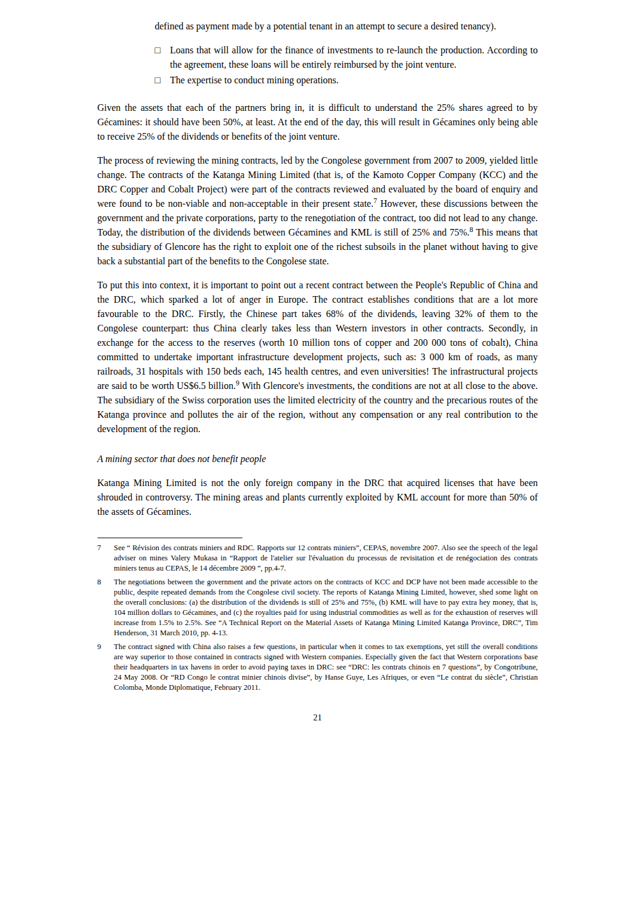defined as payment made by a potential tenant in an attempt to secure a desired tenancy).
Loans that will allow for the finance of investments to re-launch the production. According to the agreement, these loans will be entirely reimbursed by the joint venture.
The expertise to conduct mining operations.
Given the assets that each of the partners bring in, it is difficult to understand the 25% shares agreed to by Gécamines: it should have been 50%, at least. At the end of the day, this will result in Gécamines only being able to receive 25% of the dividends or benefits of the joint venture.
The process of reviewing the mining contracts, led by the Congolese government from 2007 to 2009, yielded little change. The contracts of the Katanga Mining Limited (that is, of the Kamoto Copper Company (KCC) and the DRC Copper and Cobalt Project) were part of the contracts reviewed and evaluated by the board of enquiry and were found to be non-viable and non-acceptable in their present state.7 However, these discussions between the government and the private corporations, party to the renegotiation of the contract, too did not lead to any change. Today, the distribution of the dividends between Gécamines and KML is still of 25% and 75%.8 This means that the subsidiary of Glencore has the right to exploit one of the richest subsoils in the planet without having to give back a substantial part of the benefits to the Congolese state.
To put this into context, it is important to point out a recent contract between the People's Republic of China and the DRC, which sparked a lot of anger in Europe. The contract establishes conditions that are a lot more favourable to the DRC. Firstly, the Chinese part takes 68% of the dividends, leaving 32% of them to the Congolese counterpart: thus China clearly takes less than Western investors in other contracts. Secondly, in exchange for the access to the reserves (worth 10 million tons of copper and 200 000 tons of cobalt), China committed to undertake important infrastructure development projects, such as: 3 000 km of roads, as many railroads, 31 hospitals with 150 beds each, 145 health centres, and even universities! The infrastructural projects are said to be worth US$6.5 billion.9 With Glencore's investments, the conditions are not at all close to the above. The subsidiary of the Swiss corporation uses the limited electricity of the country and the precarious routes of the Katanga province and pollutes the air of the region, without any compensation or any real contribution to the development of the region.
A mining sector that does not benefit people
Katanga Mining Limited is not the only foreign company in the DRC that acquired licenses that have been shrouded in controversy. The mining areas and plants currently exploited by KML account for more than 50% of the assets of Gécamines.
7 See “ Révision des contrats miniers and RDC. Rapports sur 12 contrats miniers”, CEPAS, novembre 2007. Also see the speech of the legal adviser on mines Valery Mukasa in “Rapport de l'atelier sur l'évaluation du processus de revisitation et de renégociation des contrats miniers tenus au CEPAS, le 14 décembre 2009 ”, pp.4-7.
8 The negotiations between the government and the private actors on the contracts of KCC and DCP have not been made accessible to the public, despite repeated demands from the Congolese civil society. The reports of Katanga Mining Limited, however, shed some light on the overall conclusions: (a) the distribution of the dividends is still of 25% and 75%, (b) KML will have to pay extra hey money, that is, 104 million dollars to Gécamines, and (c) the royalties paid for using industrial commodities as well as for the exhaustion of reserves will increase from 1.5% to 2.5%. See “A Technical Report on the Material Assets of Katanga Mining Limited Katanga Province, DRC”, Tim Henderson, 31 March 2010, pp. 4-13.
9 The contract signed with China also raises a few questions, in particular when it comes to tax exemptions, yet still the overall conditions are way superior to those contained in contracts signed with Western companies. Especially given the fact that Western corporations base their headquarters in tax havens in order to avoid paying taxes in DRC: see “DRC: les contrats chinois en 7 questions”, by Congotribune, 24 May 2008. Or “RD Congo le contrat minier chinois divise”, by Hanse Guye, Les Afriques, or even “Le contrat du siècle”, Christian Colomba, Monde Diplomatique, February 2011.
21